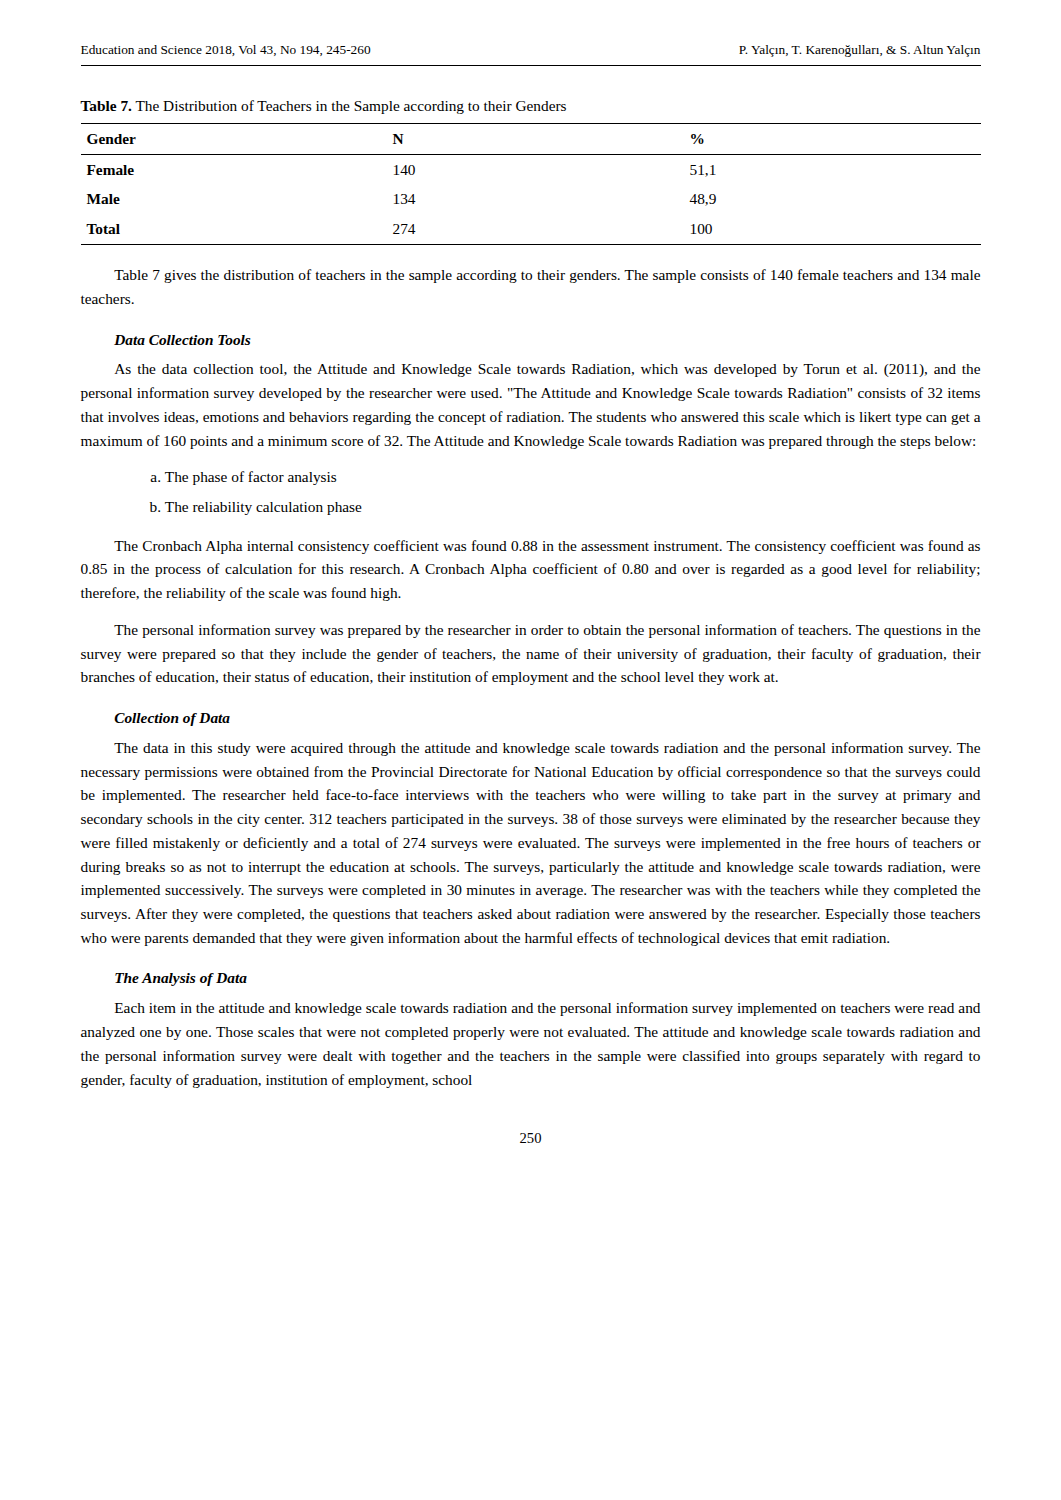Education and Science 2018, Vol 43, No 194, 245-260
P. Yalçın, T. Karenoğulları, & S. Altun Yalçın
Table 7. The Distribution of Teachers in the Sample according to their Genders
| Gender | N | % |
| --- | --- | --- |
| Female | 140 | 51,1 |
| Male | 134 | 48,9 |
| Total | 274 | 100 |
Table 7 gives the distribution of teachers in the sample according to their genders. The sample consists of 140 female teachers and 134 male teachers.
Data Collection Tools
As the data collection tool, the Attitude and Knowledge Scale towards Radiation, which was developed by Torun et al. (2011), and the personal information survey developed by the researcher were used. "The Attitude and Knowledge Scale towards Radiation" consists of 32 items that involves ideas, emotions and behaviors regarding the concept of radiation. The students who answered this scale which is likert type can get a maximum of 160 points and a minimum score of 32. The Attitude and Knowledge Scale towards Radiation was prepared through the steps below:
The phase of factor analysis
The reliability calculation phase
The Cronbach Alpha internal consistency coefficient was found 0.88 in the assessment instrument. The consistency coefficient was found as 0.85 in the process of calculation for this research. A Cronbach Alpha coefficient of 0.80 and over is regarded as a good level for reliability; therefore, the reliability of the scale was found high.
The personal information survey was prepared by the researcher in order to obtain the personal information of teachers. The questions in the survey were prepared so that they include the gender of teachers, the name of their university of graduation, their faculty of graduation, their branches of education, their status of education, their institution of employment and the school level they work at.
Collection of Data
The data in this study were acquired through the attitude and knowledge scale towards radiation and the personal information survey. The necessary permissions were obtained from the Provincial Directorate for National Education by official correspondence so that the surveys could be implemented. The researcher held face-to-face interviews with the teachers who were willing to take part in the survey at primary and secondary schools in the city center. 312 teachers participated in the surveys. 38 of those surveys were eliminated by the researcher because they were filled mistakenly or deficiently and a total of 274 surveys were evaluated. The surveys were implemented in the free hours of teachers or during breaks so as not to interrupt the education at schools. The surveys, particularly the attitude and knowledge scale towards radiation, were implemented successively. The surveys were completed in 30 minutes in average. The researcher was with the teachers while they completed the surveys. After they were completed, the questions that teachers asked about radiation were answered by the researcher. Especially those teachers who were parents demanded that they were given information about the harmful effects of technological devices that emit radiation.
The Analysis of Data
Each item in the attitude and knowledge scale towards radiation and the personal information survey implemented on teachers were read and analyzed one by one. Those scales that were not completed properly were not evaluated. The attitude and knowledge scale towards radiation and the personal information survey were dealt with together and the teachers in the sample were classified into groups separately with regard to gender, faculty of graduation, institution of employment, school
250